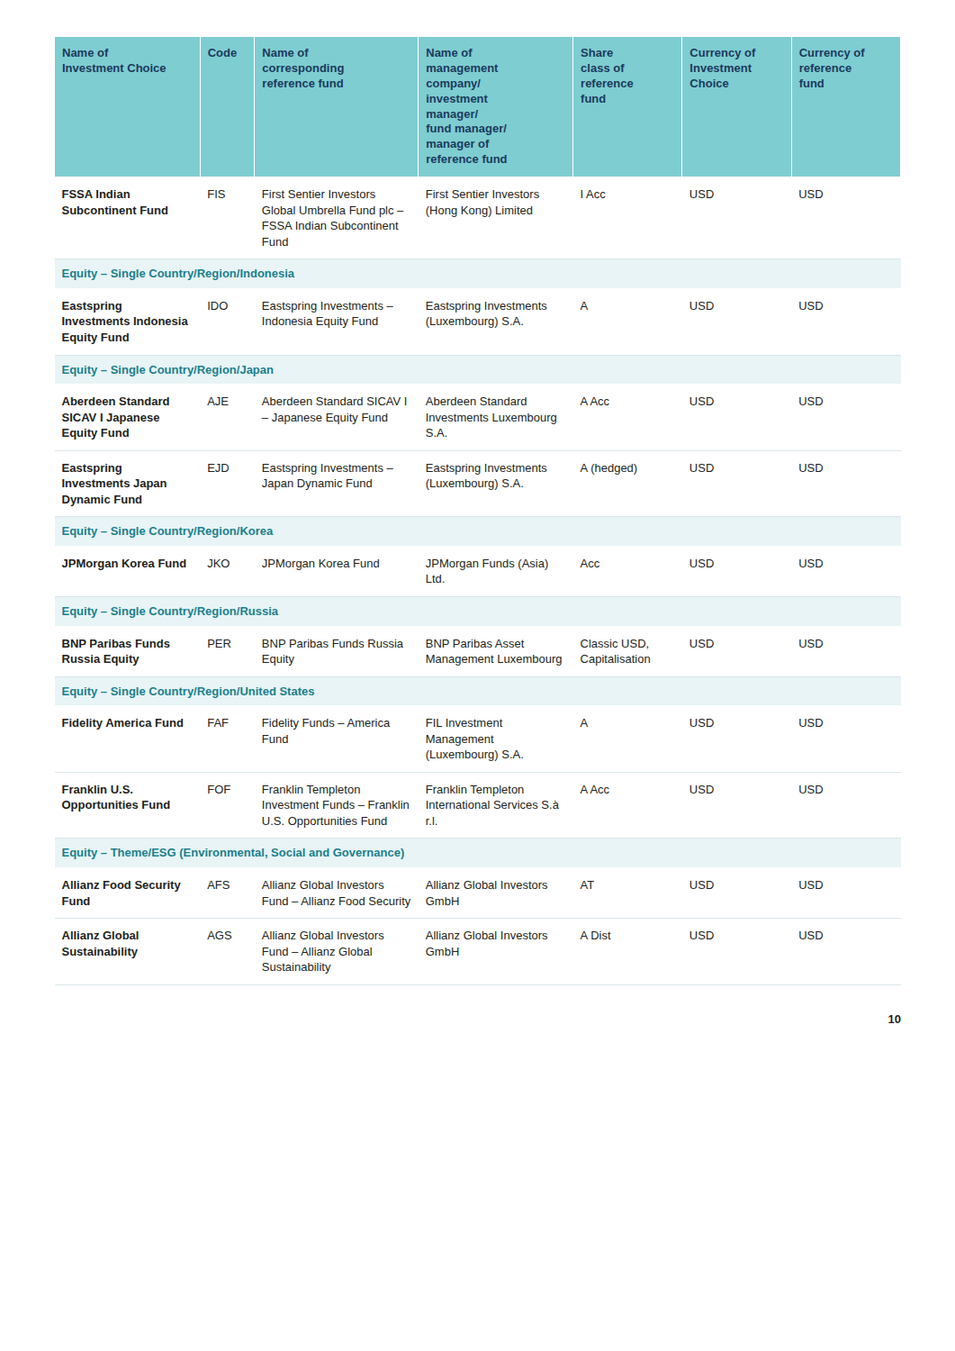| Name of Investment Choice | Code | Name of corresponding reference fund | Name of management company/ investment manager/ fund manager/ manager of reference fund | Share class of reference fund | Currency of Investment Choice | Currency of reference fund |
| --- | --- | --- | --- | --- | --- | --- |
| FSSA Indian Subcontinent Fund | FIS | First Sentier Investors Global Umbrella Fund plc – FSSA Indian Subcontinent Fund | First Sentier Investors (Hong Kong) Limited | I Acc | USD | USD |
| Equity – Single Country/Region/Indonesia |
| Eastspring Investments Indonesia Equity Fund | IDO | Eastspring Investments – Indonesia Equity Fund | Eastspring Investments (Luxembourg) S.A. | A | USD | USD |
| Equity – Single Country/Region/Japan |
| Aberdeen Standard SICAV I Japanese Equity Fund | AJE | Aberdeen Standard SICAV I – Japanese Equity Fund | Aberdeen Standard Investments Luxembourg S.A. | A Acc | USD | USD |
| Eastspring Investments Japan Dynamic Fund | EJD | Eastspring Investments – Japan Dynamic Fund | Eastspring Investments (Luxembourg) S.A. | A (hedged) | USD | USD |
| Equity – Single Country/Region/Korea |
| JPMorgan Korea Fund | JKO | JPMorgan Korea Fund | JPMorgan Funds (Asia) Ltd. | Acc | USD | USD |
| Equity – Single Country/Region/Russia |
| BNP Paribas Funds Russia Equity | PER | BNP Paribas Funds Russia Equity | BNP Paribas Asset Management Luxembourg | Classic USD, Capitalisation | USD | USD |
| Equity – Single Country/Region/United States |
| Fidelity America Fund | FAF | Fidelity Funds – America Fund | FIL Investment Management (Luxembourg) S.A. | A | USD | USD |
| Franklin U.S. Opportunities Fund | FOF | Franklin Templeton Investment Funds – Franklin U.S. Opportunities Fund | Franklin Templeton International Services S.à r.l. | A Acc | USD | USD |
| Equity – Theme/ESG (Environmental, Social and Governance) |
| Allianz Food Security Fund | AFS | Allianz Global Investors Fund – Allianz Food Security | Allianz Global Investors GmbH | AT | USD | USD |
| Allianz Global Sustainability | AGS | Allianz Global Investors Fund – Allianz Global Sustainability | Allianz Global Investors GmbH | A Dist | USD | USD |
10